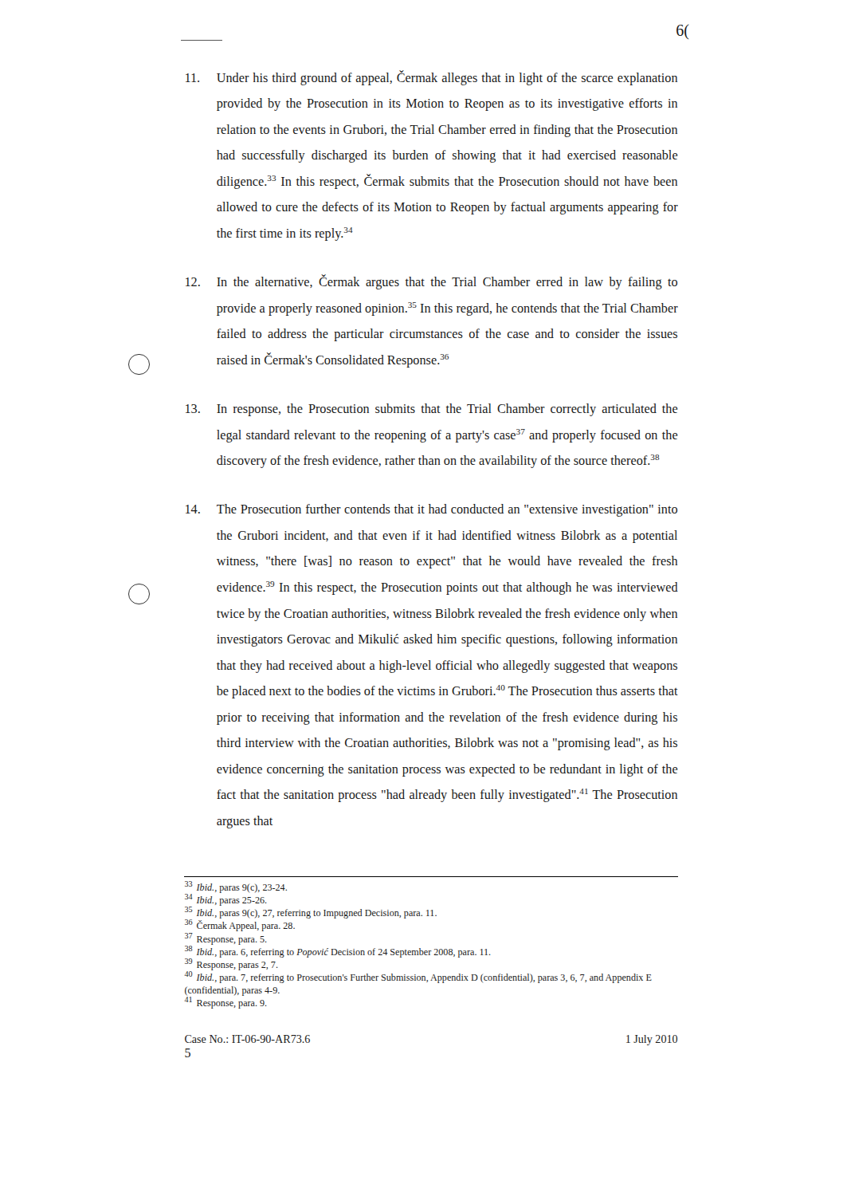6(
11. Under his third ground of appeal, Čermak alleges that in light of the scarce explanation provided by the Prosecution in its Motion to Reopen as to its investigative efforts in relation to the events in Grubori, the Trial Chamber erred in finding that the Prosecution had successfully discharged its burden of showing that it had exercised reasonable diligence.33 In this respect, Čermak submits that the Prosecution should not have been allowed to cure the defects of its Motion to Reopen by factual arguments appearing for the first time in its reply.34
12. In the alternative, Čermak argues that the Trial Chamber erred in law by failing to provide a properly reasoned opinion.35 In this regard, he contends that the Trial Chamber failed to address the particular circumstances of the case and to consider the issues raised in Čermak's Consolidated Response.36
13. In response, the Prosecution submits that the Trial Chamber correctly articulated the legal standard relevant to the reopening of a party's case37 and properly focused on the discovery of the fresh evidence, rather than on the availability of the source thereof.38
14. The Prosecution further contends that it had conducted an "extensive investigation" into the Grubori incident, and that even if it had identified witness Bilobrk as a potential witness, "there [was] no reason to expect" that he would have revealed the fresh evidence.39 In this respect, the Prosecution points out that although he was interviewed twice by the Croatian authorities, witness Bilobrk revealed the fresh evidence only when investigators Gerovac and Mikulić asked him specific questions, following information that they had received about a high-level official who allegedly suggested that weapons be placed next to the bodies of the victims in Grubori.40 The Prosecution thus asserts that prior to receiving that information and the revelation of the fresh evidence during his third interview with the Croatian authorities, Bilobrk was not a "promising lead", as his evidence concerning the sanitation process was expected to be redundant in light of the fact that the sanitation process "had already been fully investigated".41 The Prosecution argues that
33 Ibid., paras 9(c), 23-24.
34 Ibid., paras 25-26.
35 Ibid., paras 9(c), 27, referring to Impugned Decision, para. 11.
36 Čermak Appeal, para. 28.
37 Response, para. 5.
38 Ibid., para. 6, referring to Popović Decision of 24 September 2008, para. 11.
39 Response, paras 2, 7.
40 Ibid., para. 7, referring to Prosecution's Further Submission, Appendix D (confidential), paras 3, 6, 7, and Appendix E (confidential), paras 4-9.
41 Response, para. 9.
Case No.: IT-06-90-AR73.6 1 July 2010
5